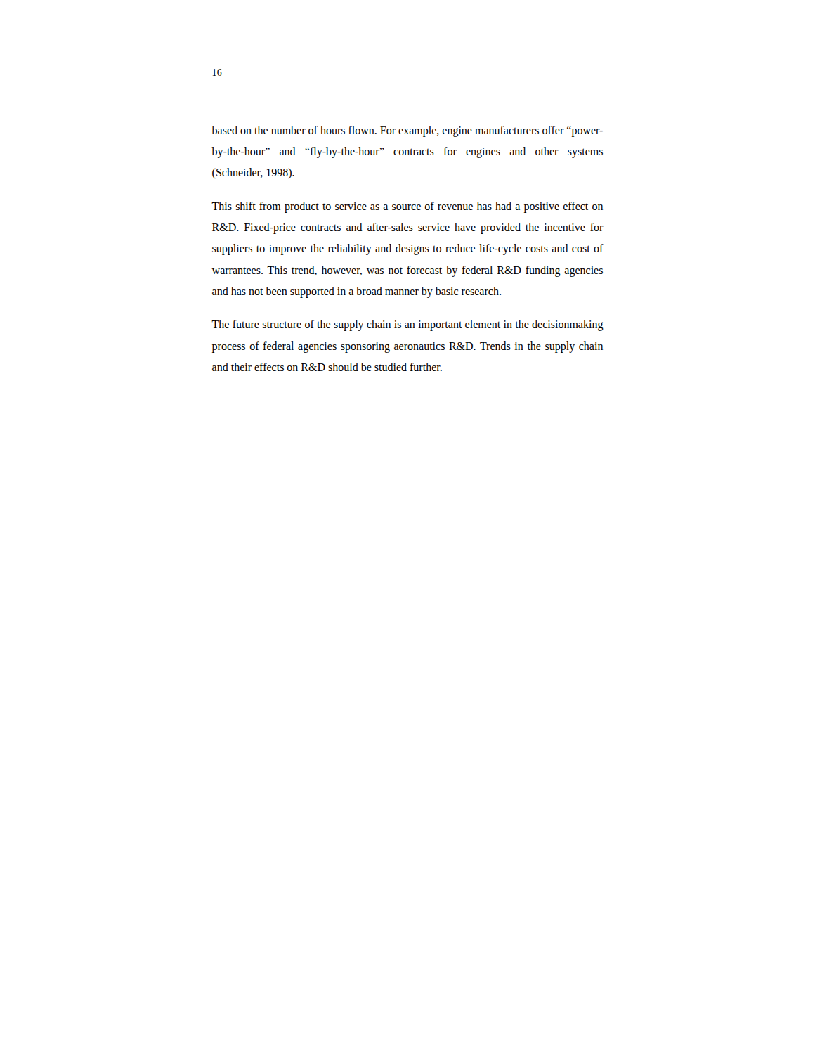16
based on the number of hours flown. For example, engine manufacturers offer “power-by-the-hour” and “fly-by-the-hour” contracts for engines and other systems (Schneider, 1998).
This shift from product to service as a source of revenue has had a positive effect on R&D. Fixed-price contracts and after-sales service have provided the incentive for suppliers to improve the reliability and designs to reduce life-cycle costs and cost of warrantees. This trend, however, was not forecast by federal R&D funding agencies and has not been supported in a broad manner by basic research.
The future structure of the supply chain is an important element in the decisionmaking process of federal agencies sponsoring aeronautics R&D. Trends in the supply chain and their effects on R&D should be studied further.